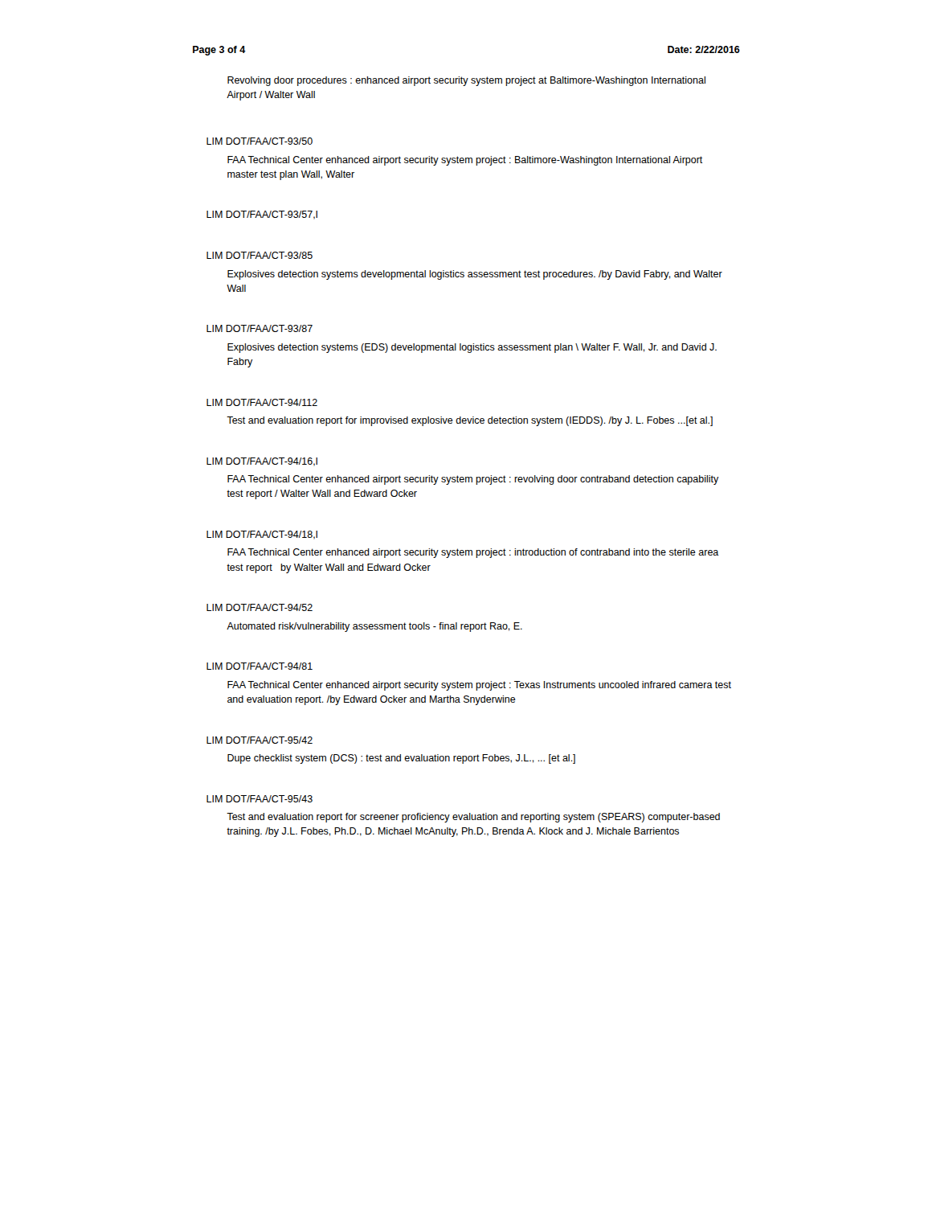Page 3 of 4 Date: 2/22/2016
Revolving door procedures : enhanced airport security system project at Baltimore-Washington International Airport / Walter Wall
LIM DOT/FAA/CT-93/50
FAA Technical Center enhanced airport security system project : Baltimore-Washington International Airport master test plan Wall, Walter
LIM DOT/FAA/CT-93/57,I
LIM DOT/FAA/CT-93/85
Explosives detection systems developmental logistics assessment test procedures. /by David Fabry, and Walter Wall
LIM DOT/FAA/CT-93/87
Explosives detection systems (EDS) developmental logistics assessment plan \ Walter F. Wall, Jr. and David J. Fabry
LIM DOT/FAA/CT-94/112
Test and evaluation report for improvised explosive device detection system (IEDDS). /by J. L. Fobes ...[et al.]
LIM DOT/FAA/CT-94/16,I
FAA Technical Center enhanced airport security system project : revolving door contraband detection capability test report / Walter Wall and Edward Ocker
LIM DOT/FAA/CT-94/18,I
FAA Technical Center enhanced airport security system project : introduction of contraband into the sterile area test report by Walter Wall and Edward Ocker
LIM DOT/FAA/CT-94/52
Automated risk/vulnerability assessment tools - final report Rao, E.
LIM DOT/FAA/CT-94/81
FAA Technical Center enhanced airport security system project : Texas Instruments uncooled infrared camera test and evaluation report. /by Edward Ocker and Martha Snyderwine
LIM DOT/FAA/CT-95/42
Dupe checklist system (DCS) : test and evaluation report Fobes, J.L., ... [et al.]
LIM DOT/FAA/CT-95/43
Test and evaluation report for screener proficiency evaluation and reporting system (SPEARS) computer-based training. /by J.L. Fobes, Ph.D., D. Michael McAnulty, Ph.D., Brenda A. Klock and J. Michale Barrientos